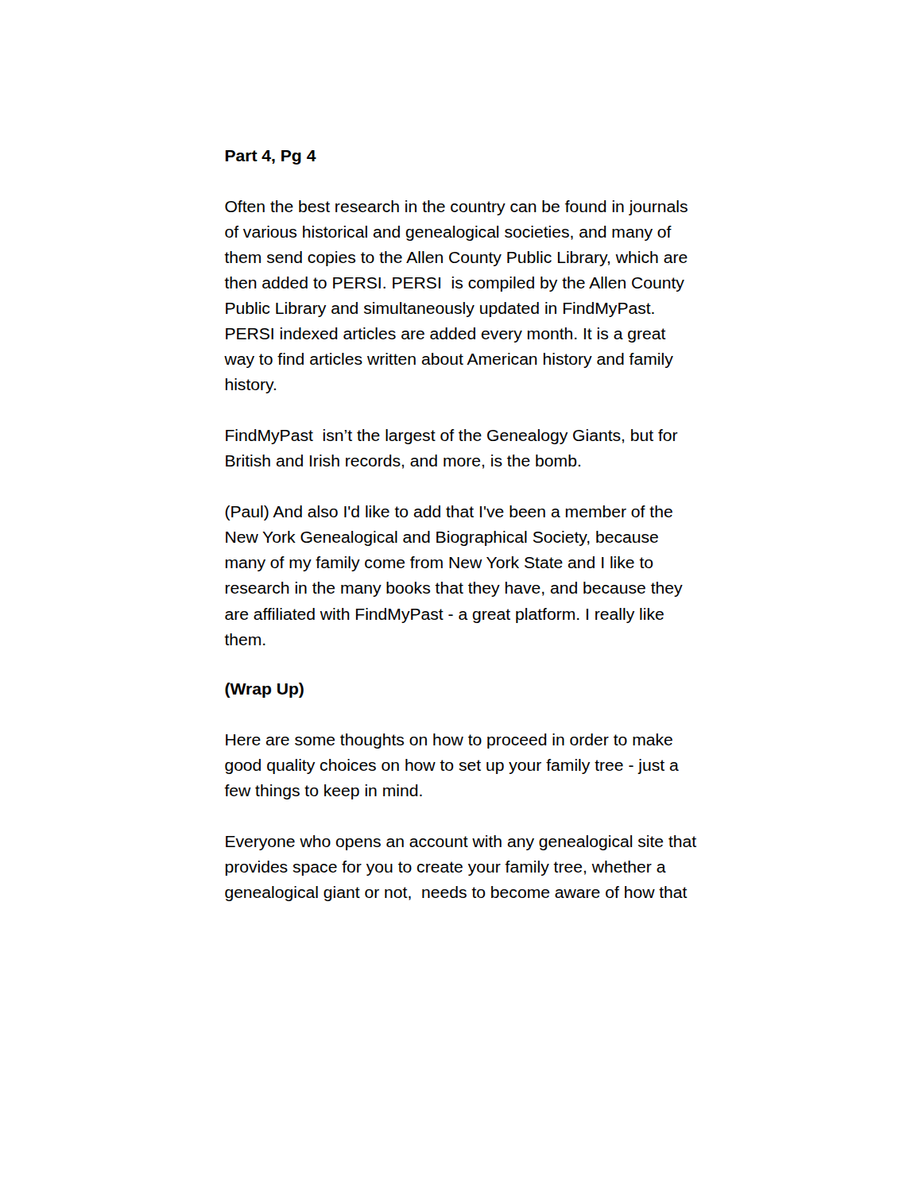Part 4, Pg 4
Often the best research in the country can be found in journals of various historical and genealogical societies, and many of them send copies to the Allen County Public Library, which are then added to PERSI. PERSI is compiled by the Allen County Public Library and simultaneously updated in FindMyPast. PERSI indexed articles are added every month. It is a great way to find articles written about American history and family history.
FindMyPast isn’t the largest of the Genealogy Giants, but for British and Irish records, and more, is the bomb.
(Paul) And also I'd like to add that I've been a member of the New York Genealogical and Biographical Society, because many of my family come from New York State and I like to research in the many books that they have, and because they are affiliated with FindMyPast - a great platform. I really like them.
(Wrap Up)
Here are some thoughts on how to proceed in order to make good quality choices on how to set up your family tree - just a few things to keep in mind.
Everyone who opens an account with any genealogical site that provides space for you to create your family tree, whether a genealogical giant or not, needs to become aware of how that